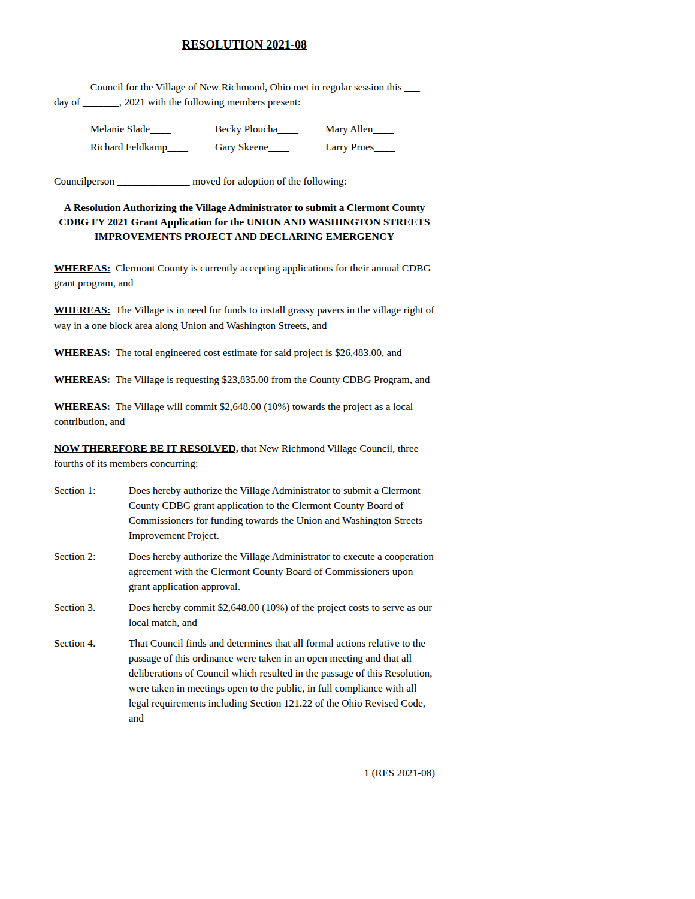RESOLUTION 2021-08
Council for the Village of New Richmond, Ohio met in regular session this ___ day of ____ , 2021 with the following members present:
| Melanie Slade____ | Becky Ploucha____ | Mary Allen____ |
| Richard Feldkamp____ | Gary Skeene____ | Larry Prues____ |
Councilperson ______________ moved for adoption of the following:
A Resolution Authorizing the Village Administrator to submit a Clermont County CDBG FY 2021 Grant Application for the UNION AND WASHINGTON STREETS IMPROVEMENTS PROJECT AND DECLARING EMERGENCY
WHEREAS: Clermont County is currently accepting applications for their annual CDBG grant program, and
WHEREAS: The Village is in need for funds to install grassy pavers in the village right of way in a one block area along Union and Washington Streets, and
WHEREAS: The total engineered cost estimate for said project is $26,483.00, and
WHEREAS: The Village is requesting $23,835.00 from the County CDBG Program, and
WHEREAS: The Village will commit $2,648.00 (10%) towards the project as a local contribution, and
NOW THEREFORE BE IT RESOLVED, that New Richmond Village Council, three fourths of its members concurring:
| Section 1: | Does hereby authorize the Village Administrator to submit a Clermont County CDBG grant application to the Clermont County Board of Commissioners for funding towards the Union and Washington Streets Improvement Project. |
| Section 2: | Does hereby authorize the Village Administrator to execute a cooperation agreement with the Clermont County Board of Commissioners upon grant application approval. |
| Section 3. | Does hereby commit $2,648.00 (10%) of the project costs to serve as our local match, and |
| Section 4. | That Council finds and determines that all formal actions relative to the passage of this ordinance were taken in an open meeting and that all deliberations of Council which resulted in the passage of this Resolution, were taken in meetings open to the public, in full compliance with all legal requirements including Section 121.22 of the Ohio Revised Code, and |
1 (RES 2021-08)